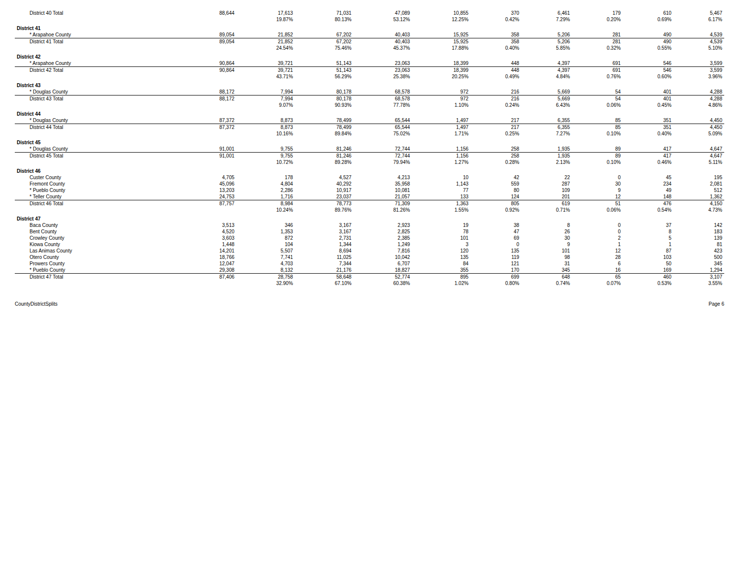| District 40 Total | 88,644 | 17,613 | 71,031 | 47,089 | 10,855 | 370 | 6,461 | 179 | 610 | 5,467 |
| | | 19.87% | 80.13% | 53.12% | 12.25% | 0.42% | 7.29% | 0.20% | 0.69% | 6.17% |
| District 41 |
| * Arapahoe County | 89,054 | 21,852 | 67,202 | 40,403 | 15,925 | 358 | 5,206 | 281 | 490 | 4,539 |
| District 41 Total | 89,054 | 21,852 | 67,202 | 40,403 | 15,925 | 358 | 5,206 | 281 | 490 | 4,539 |
| | | 24.54% | 75.46% | 45.37% | 17.88% | 0.40% | 5.85% | 0.32% | 0.55% | 5.10% |
| District 42 |
| * Arapahoe County | 90,864 | 39,721 | 51,143 | 23,063 | 18,399 | 448 | 4,397 | 691 | 546 | 3,599 |
| District 42 Total | 90,864 | 39,721 | 51,143 | 23,063 | 18,399 | 448 | 4,397 | 691 | 546 | 3,599 |
| | | 43.71% | 56.29% | 25.38% | 20.25% | 0.49% | 4.84% | 0.76% | 0.60% | 3.96% |
| District 43 |
| * Douglas County | 88,172 | 7,994 | 80,178 | 68,578 | 972 | 216 | 5,669 | 54 | 401 | 4,288 |
| District 43 Total | 88,172 | 7,994 | 80,178 | 68,578 | 972 | 216 | 5,669 | 54 | 401 | 4,288 |
| | | 9.07% | 90.93% | 77.78% | 1.10% | 0.24% | 6.43% | 0.06% | 0.45% | 4.86% |
| District 44 |
| * Douglas County | 87,372 | 8,873 | 78,499 | 65,544 | 1,497 | 217 | 6,355 | 85 | 351 | 4,450 |
| District 44 Total | 87,372 | 8,873 | 78,499 | 65,544 | 1,497 | 217 | 6,355 | 85 | 351 | 4,450 |
| | | 10.16% | 89.84% | 75.02% | 1.71% | 0.25% | 7.27% | 0.10% | 0.40% | 5.09% |
| District 45 |
| * Douglas County | 91,001 | 9,755 | 81,246 | 72,744 | 1,156 | 258 | 1,935 | 89 | 417 | 4,647 |
| District 45 Total | 91,001 | 9,755 | 81,246 | 72,744 | 1,156 | 258 | 1,935 | 89 | 417 | 4,647 |
| | | 10.72% | 89.28% | 79.94% | 1.27% | 0.28% | 2.13% | 0.10% | 0.46% | 5.11% |
| District 46 |
| Custer County | 4,705 | 178 | 4,527 | 4,213 | 10 | 42 | 22 | 0 | 45 | 195 |
| Fremont County | 45,096 | 4,804 | 40,292 | 35,958 | 1,143 | 559 | 287 | 30 | 234 | 2,081 |
| * Pueblo County | 13,203 | 2,286 | 10,917 | 10,081 | 77 | 80 | 109 | 9 | 49 | 512 |
| * Teller County | 24,753 | 1,716 | 23,037 | 21,057 | 133 | 124 | 201 | 12 | 148 | 1,362 |
| District 46 Total | 87,757 | 8,984 | 78,773 | 71,309 | 1,363 | 805 | 619 | 51 | 476 | 4,150 |
| | | 10.24% | 89.76% | 81.26% | 1.55% | 0.92% | 0.71% | 0.06% | 0.54% | 4.73% |
| District 47 |
| Baca County | 3,513 | 346 | 3,167 | 2,923 | 19 | 38 | 8 | 0 | 37 | 142 |
| Bent County | 4,520 | 1,353 | 3,167 | 2,825 | 78 | 47 | 26 | 0 | 8 | 183 |
| Crowley County | 3,603 | 872 | 2,731 | 2,385 | 101 | 69 | 30 | 2 | 5 | 139 |
| Kiowa County | 1,448 | 104 | 1,344 | 1,249 | 3 | 0 | 9 | 1 | 1 | 81 |
| Las Animas County | 14,201 | 5,507 | 8,694 | 7,816 | 120 | 135 | 101 | 12 | 87 | 423 |
| Otero County | 18,766 | 7,741 | 11,025 | 10,042 | 135 | 119 | 98 | 28 | 103 | 500 |
| Prowers County | 12,047 | 4,703 | 7,344 | 6,707 | 84 | 121 | 31 | 6 | 50 | 345 |
| * Pueblo County | 29,308 | 8,132 | 21,176 | 18,827 | 355 | 170 | 345 | 16 | 169 | 1,294 |
| District 47 Total | 87,406 | 28,758 | 58,648 | 52,774 | 895 | 699 | 648 | 65 | 460 | 3,107 |
| | | 32.90% | 67.10% | 60.38% | 1.02% | 0.80% | 0.74% | 0.07% | 0.53% | 3.55% |
CountyDistrictSplits Page 6